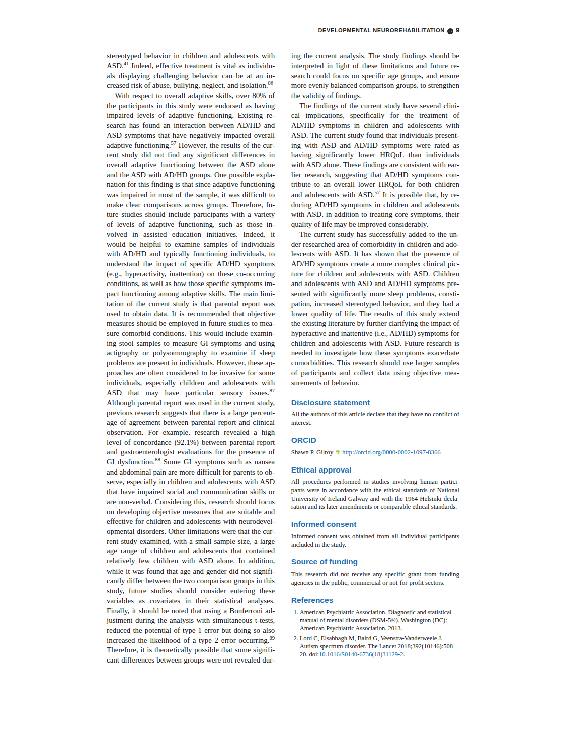Developmental Neurorehabilitation 9
stereotyped behavior in children and adolescents with ASD.41 Indeed, effective treatment is vital as individuals displaying challenging behavior can be at an increased risk of abuse, bullying, neglect, and isolation.86
With respect to overall adaptive skills, over 80% of the participants in this study were endorsed as having impaired levels of adaptive functioning. Existing research has found an interaction between AD/HD and ASD symptoms that have negatively impacted overall adaptive functioning.57 However, the results of the current study did not find any significant differences in overall adaptive functioning between the ASD alone and the ASD with AD/HD groups. One possible explanation for this finding is that since adaptive functioning was impaired in most of the sample, it was difficult to make clear comparisons across groups. Therefore, future studies should include participants with a variety of levels of adaptive functioning, such as those involved in assisted education initiatives. Indeed, it would be helpful to examine samples of individuals with AD/HD and typically functioning individuals, to understand the impact of specific AD/HD symptoms (e.g., hyperactivity, inattention) on these co-occurring conditions, as well as how those specific symptoms impact functioning among adaptive skills. The main limitation of the current study is that parental report was used to obtain data. It is recommended that objective measures should be employed in future studies to measure comorbid conditions. This would include examining stool samples to measure GI symptoms and using actigraphy or polysomnography to examine if sleep problems are present in individuals. However, these approaches are often considered to be invasive for some individuals, especially children and adolescents with ASD that may have particular sensory issues.87 Although parental report was used in the current study, previous research suggests that there is a large percentage of agreement between parental report and clinical observation. For example, research revealed a high level of concordance (92.1%) between parental report and gastroenterologist evaluations for the presence of GI dysfunction.88 Some GI symptoms such as nausea and abdominal pain are more difficult for parents to observe, especially in children and adolescents with ASD that have impaired social and communication skills or are non-verbal. Considering this, research should focus on developing objective measures that are suitable and effective for children and adolescents with neurodevelopmental disorders. Other limitations were that the current study examined, with a small sample size, a large age range of children and adolescents that contained relatively few children with ASD alone. In addition, while it was found that age and gender did not significantly differ between the two comparison groups in this study, future studies should consider entering these variables as covariates in their statistical analyses. Finally, it should be noted that using a Bonferroni adjustment during the analysis with simultaneous t-tests, reduced the potential of type 1 error but doing so also increased the likelihood of a type 2 error occurring.89 Therefore, it is theoretically possible that some significant differences between groups were not revealed during the current analysis. The study findings should be interpreted in light of these limitations and future research could focus on specific age groups, and ensure more evenly balanced comparison groups, to strengthen the validity of findings.
The findings of the current study have several clinical implications, specifically for the treatment of AD/HD symptoms in children and adolescents with ASD. The current study found that individuals presenting with ASD and AD/HD symptoms were rated as having significantly lower HRQoL than individuals with ASD alone. These findings are consistent with earlier research, suggesting that AD/HD symptoms contribute to an overall lower HRQoL for both children and adolescents with ASD.57 It is possible that, by reducing AD/HD symptoms in children and adolescents with ASD, in addition to treating core symptoms, their quality of life may be improved considerably.
The current study has successfully added to the under researched area of comorbidity in children and adolescents with ASD. It has shown that the presence of AD/HD symptoms create a more complex clinical picture for children and adolescents with ASD. Children and adolescents with ASD and AD/HD symptoms presented with significantly more sleep problems, constipation, increased stereotyped behavior, and they had a lower quality of life. The results of this study extend the existing literature by further clarifying the impact of hyperactive and inattentive (i.e., AD/HD) symptoms for children and adolescents with ASD. Future research is needed to investigate how these symptoms exacerbate comorbidities. This research should use larger samples of participants and collect data using objective measurements of behavior.
Disclosure statement
All the authors of this article declare that they have no conflict of interest.
ORCID
Shawn P. Gilroy iD http://orcid.org/0000-0002-1097-8366
Ethical approval
All procedures performed in studies involving human participants were in accordance with the ethical standards of National University of Ireland Galway and with the 1964 Helsinki declaration and its later amendments or comparable ethical standards.
Informed consent
Informed consent was obtained from all individual participants included in the study.
Source of funding
This research did not receive any specific grant from funding agencies in the public, commercial or not-for-profit sectors.
References
American Psychiatric Association. Diagnostic and statistical manual of mental disorders (DSM-5®). Washington (DC): American Psychiatric Association. 2013.
Lord C, Elsabbagh M, Baird G, Veenstra-Vanderweele J. Autism spectrum disorder. The Lancet 2018;392(10146):508–20. doi:10.1016/S0140-6736(18)31129-2.